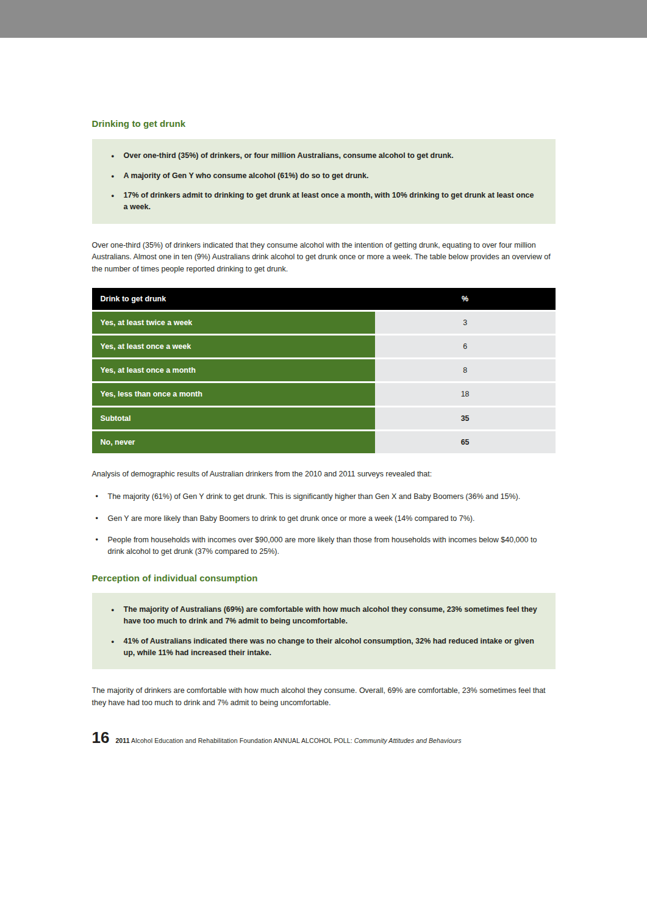Drinking to get drunk
Over one-third (35%) of drinkers, or four million Australians, consume alcohol to get drunk.
A majority of Gen Y who consume alcohol (61%) do so to get drunk.
17% of drinkers admit to drinking to get drunk at least once a month, with 10% drinking to get drunk at least once a week.
Over one-third (35%) of drinkers indicated that they consume alcohol with the intention of getting drunk, equating to over four million Australians. Almost one in ten (9%) Australians drink alcohol to get drunk once or more a week. The table below provides an overview of the number of times people reported drinking to get drunk.
| Drink to get drunk | % |
| --- | --- |
| Yes, at least twice a week | 3 |
| Yes, at least once a week | 6 |
| Yes, at least once a month | 8 |
| Yes, less than once a month | 18 |
| Subtotal | 35 |
| No, never | 65 |
Analysis of demographic results of Australian drinkers from the 2010 and 2011 surveys revealed that:
The majority (61%) of Gen Y drink to get drunk. This is significantly higher than Gen X and Baby Boomers (36% and 15%).
Gen Y are more likely than Baby Boomers to drink to get drunk once or more a week (14% compared to 7%).
People from households with incomes over $90,000 are more likely than those from households with incomes below $40,000 to drink alcohol to get drunk (37% compared to 25%).
Perception of individual consumption
The majority of Australians (69%) are comfortable with how much alcohol they consume, 23% sometimes feel they have too much to drink and 7% admit to being uncomfortable.
41% of Australians indicated there was no change to their alcohol consumption, 32% had reduced intake or given up, while 11% had increased their intake.
The majority of drinkers are comfortable with how much alcohol they consume. Overall, 69% are comfortable, 23% sometimes feel that they have had too much to drink and 7% admit to being uncomfortable.
16 2011 Alcohol Education and Rehabilitation Foundation Annual Alcohol Poll: Community Attitudes and Behaviours